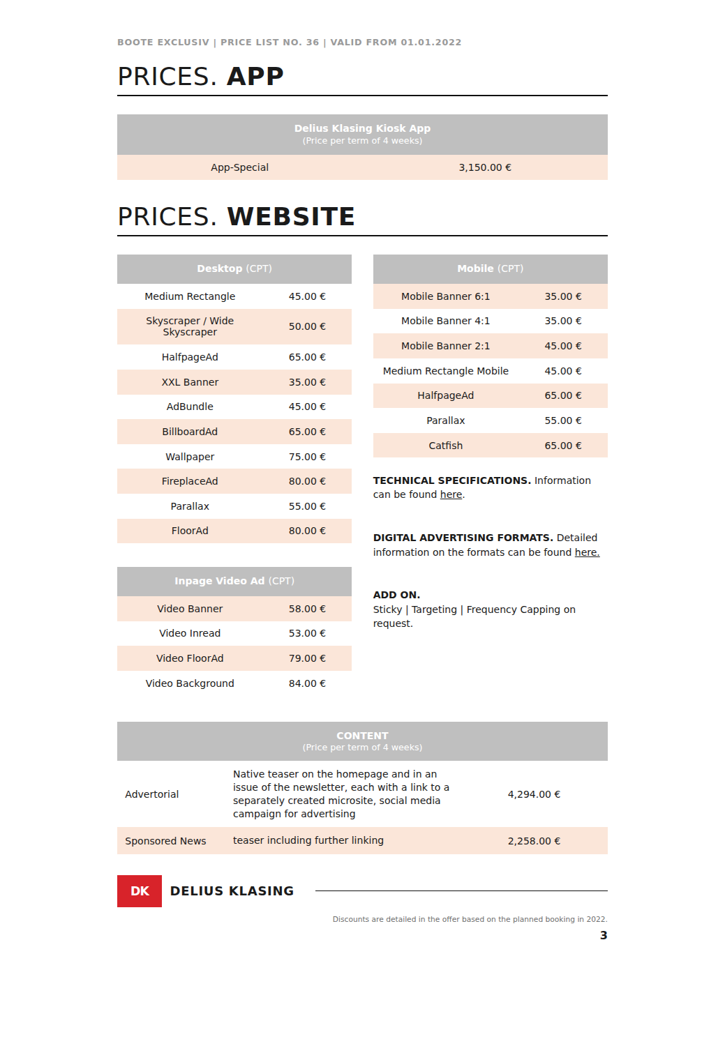BOOTE EXCLUSIV | PRICE LIST NO. 36 | VALID FROM 01.01.2022
PRICES. APP
| Delius Klasing Kiosk App (Price per term of 4 weeks) |
| App-Special | 3,150.00 € |
PRICES. WEBSITE
| Desktop (CPT) |
| Medium Rectangle | 45.00 € |
| Skyscraper / Wide Skyscraper | 50.00 € |
| HalfpageAd | 65.00 € |
| XXL Banner | 35.00 € |
| AdBundle | 45.00 € |
| BillboardAd | 65.00 € |
| Wallpaper | 75.00 € |
| FireplaceAd | 80.00 € |
| Parallax | 55.00 € |
| FloorAd | 80.00 € |
| Inpage Video Ad (CPT) |
| Video Banner | 58.00 € |
| Video Inread | 53.00 € |
| Video FloorAd | 79.00 € |
| Video Background | 84.00 € |
| Mobile (CPT) |
| Mobile Banner 6:1 | 35.00 € |
| Mobile Banner 4:1 | 35.00 € |
| Mobile Banner 2:1 | 45.00 € |
| Medium Rectangle Mobile | 45.00 € |
| HalfpageAd | 65.00 € |
| Parallax | 55.00 € |
| Catfish | 65.00 € |
TECHNICAL SPECIFICATIONS. Information can be found here.
DIGITAL ADVERTISING FORMATS. Detailed information on the formats can be found here.
ADD ON.
Sticky | Targeting | Frequency Capping on request.
| CONTENT (Price per term of 4 weeks) |
| Advertorial | Native teaser on the homepage and in an issue of the newsletter, each with a link to a separately created microsite, social media campaign for advertising | 4,294.00 € |
| Sponsored News | teaser including further linking | 2,258.00 € |
DK
DELIUS KLASING
Discounts are detailed in the offer based on the planned booking in 2022.
3